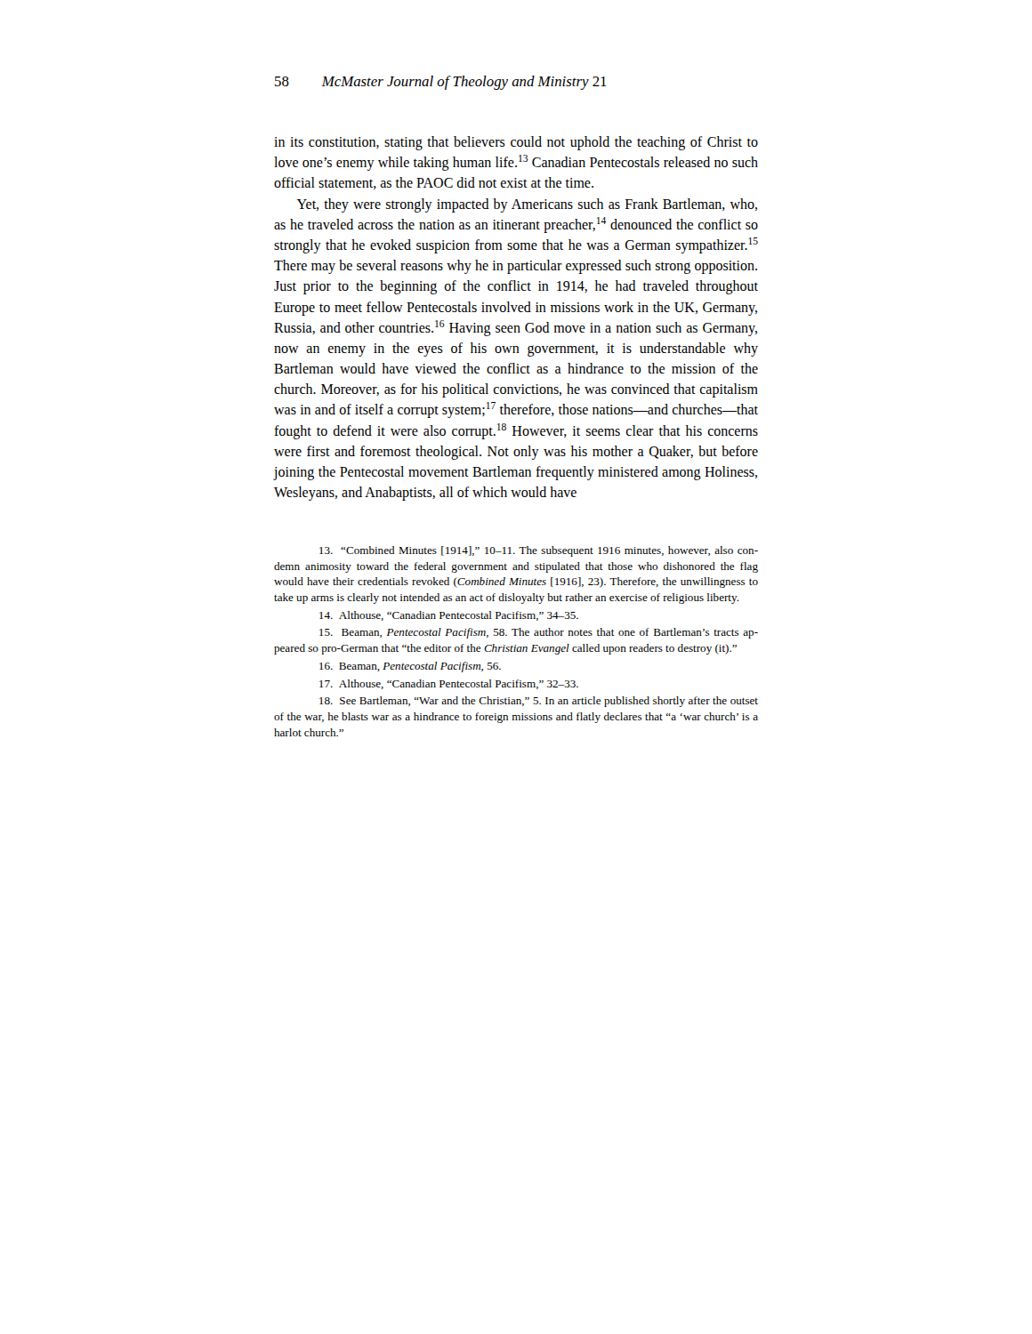58 McMaster Journal of Theology and Ministry 21
in its constitution, stating that believers could not uphold the teaching of Christ to love one’s enemy while taking human life.13 Canadian Pentecostals released no such official statement, as the PAOC did not exist at the time.
Yet, they were strongly impacted by Americans such as Frank Bartleman, who, as he traveled across the nation as an itinerant preacher,14 denounced the conflict so strongly that he evoked suspicion from some that he was a German sympathizer.15 There may be several reasons why he in particular expressed such strong opposition. Just prior to the beginning of the conflict in 1914, he had traveled throughout Europe to meet fellow Pentecostals involved in missions work in the UK, Germany, Russia, and other countries.16 Having seen God move in a nation such as Germany, now an enemy in the eyes of his own government, it is understandable why Bartleman would have viewed the conflict as a hindrance to the mission of the church. Moreover, as for his political convictions, he was convinced that capitalism was in and of itself a corrupt system;17 therefore, those nations—and churches—that fought to defend it were also corrupt.18 However, it seems clear that his concerns were first and foremost theological. Not only was his mother a Quaker, but before joining the Pentecostal movement Bartleman frequently ministered among Holiness, Wesleyans, and Anabaptists, all of which would have
13. “Combined Minutes [1914],” 10–11. The subsequent 1916 minutes, however, also condemn animosity toward the federal government and stipulated that those who dishonored the flag would have their credentials revoked (Combined Minutes [1916], 23). Therefore, the unwillingness to take up arms is clearly not intended as an act of disloyalty but rather an exercise of religious liberty.
14. Althouse, “Canadian Pentecostal Pacifism,” 34–35.
15. Beaman, Pentecostal Pacifism, 58. The author notes that one of Bartleman’s tracts appeared so pro-German that “the editor of the Christian Evangel called upon readers to destroy (it).”
16. Beaman, Pentecostal Pacifism, 56.
17. Althouse, “Canadian Pentecostal Pacifism,” 32–33.
18. See Bartleman, “War and the Christian,” 5. In an article published shortly after the outset of the war, he blasts war as a hindrance to foreign missions and flatly declares that “a ‘war church’ is a harlot church.”